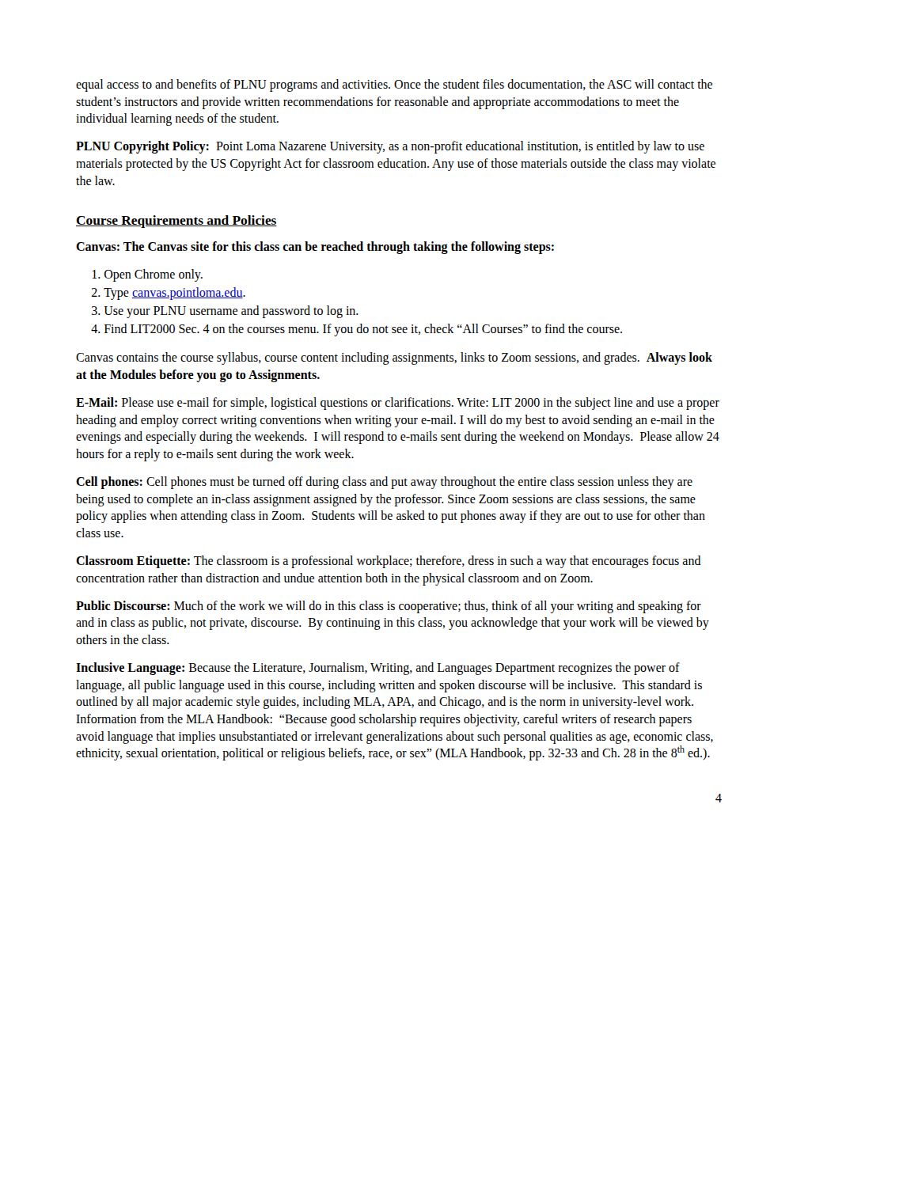equal access to and benefits of PLNU programs and activities. Once the student files documentation, the ASC will contact the student’s instructors and provide written recommendations for reasonable and appropriate accommodations to meet the individual learning needs of the student.
PLNU Copyright Policy: Point Loma Nazarene University, as a non-profit educational institution, is entitled by law to use materials protected by the US Copyright Act for classroom education. Any use of those materials outside the class may violate the law.
Course Requirements and Policies
Canvas: The Canvas site for this class can be reached through taking the following steps:
Open Chrome only.
Type canvas.pointloma.edu.
Use your PLNU username and password to log in.
Find LIT2000 Sec. 4 on the courses menu. If you do not see it, check “All Courses” to find the course.
Canvas contains the course syllabus, course content including assignments, links to Zoom sessions, and grades. Always look at the Modules before you go to Assignments.
E-Mail: Please use e-mail for simple, logistical questions or clarifications. Write: LIT 2000 in the subject line and use a proper heading and employ correct writing conventions when writing your e-mail. I will do my best to avoid sending an e-mail in the evenings and especially during the weekends. I will respond to e-mails sent during the weekend on Mondays. Please allow 24 hours for a reply to e-mails sent during the work week.
Cell phones: Cell phones must be turned off during class and put away throughout the entire class session unless they are being used to complete an in-class assignment assigned by the professor. Since Zoom sessions are class sessions, the same policy applies when attending class in Zoom. Students will be asked to put phones away if they are out to use for other than class use.
Classroom Etiquette: The classroom is a professional workplace; therefore, dress in such a way that encourages focus and concentration rather than distraction and undue attention both in the physical classroom and on Zoom.
Public Discourse: Much of the work we will do in this class is cooperative; thus, think of all your writing and speaking for and in class as public, not private, discourse. By continuing in this class, you acknowledge that your work will be viewed by others in the class.
Inclusive Language: Because the Literature, Journalism, Writing, and Languages Department recognizes the power of language, all public language used in this course, including written and spoken discourse will be inclusive. This standard is outlined by all major academic style guides, including MLA, APA, and Chicago, and is the norm in university-level work.
Information from the MLA Handbook: “Because good scholarship requires objectivity, careful writers of research papers avoid language that implies unsubstantiated or irrelevant generalizations about such personal qualities as age, economic class, ethnicity, sexual orientation, political or religious beliefs, race, or sex” (MLA Handbook, pp. 32-33 and Ch. 28 in the 8th ed.).
4